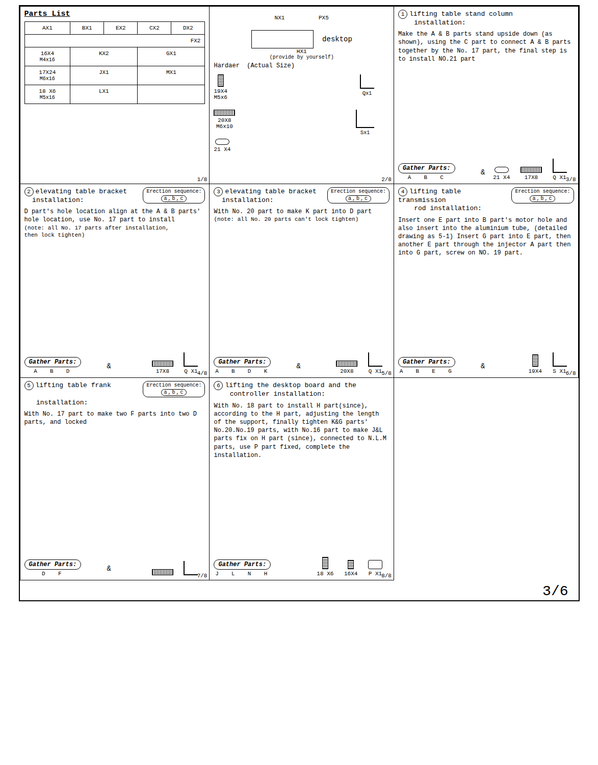| Parts List / AX1 / BX1 / EX2 / CX2 / DX2 / / FX2 / / 16X4 M4x16 / KX2 / GX1 / / 17X24 M6x16 / JX1 / MX1 / / 18 X6 M5x16 / LX1 / / 1/8 | NX1 PX5 desktop HX1 (provide by yourself) Hardaer (Actual Size) 19X4 M5x6 Q x1 20X8 M6x10 S x1 21 X4 2/8 | 1 lifting table stand column installation: Make the A & B parts stand upside down (as shown), using the C part to connect A & B parts together by the No. 17 part, the final step is to install NO.21 part Gather Parts: A B C & 21 X4 17X8 Q X1 3/8 |
| Erection sequence: a,b,c 2 elevating table bracket installation: D part's hole location align at the A & B parts' hole location, use No. 17 part to install (note: all No. 17 parts after installation, then lock tighten) Gather Parts: A B D & 17X8 Q X1 4/8 | Erection sequence: a,b,c 3 elevating table bracket installation: With No. 20 part to make K part into D part (note: all No. 20 parts can't lock tighten) Gather Parts: A B D K & 20X8 Q X1 5/8 | Erection sequence: a,b,c 4 lifting table transmission rod installation: Insert one E part into B part's motor hole and also insert into the aluminium tube, (detailed drawing as 5-1) Insert G part into E part, then another E part through the injector A part then into G part, screw on NO. 19 part. Gather Parts: A B E G & 19X4 S X1 6/8 |
| Erection sequence: a,b,c 5 lifting table frank installation: With No. 17 part to make two F parts into two D parts, and locked Gather Parts: D F & 7/8 | 6 lifting the desktop board and the controller installation: With No. 18 part to install H part(since), according to the H part, adjusting the length of the support, finally tighten K&G parts' No.20.No.19 parts, with No.16 part to make J&L parts fix on H part (since), connected to N.L.M parts, use P part fixed, complete the installation. Gather Parts: J L N H 18 X6 16X4 P X1 8/8 | |
3/6